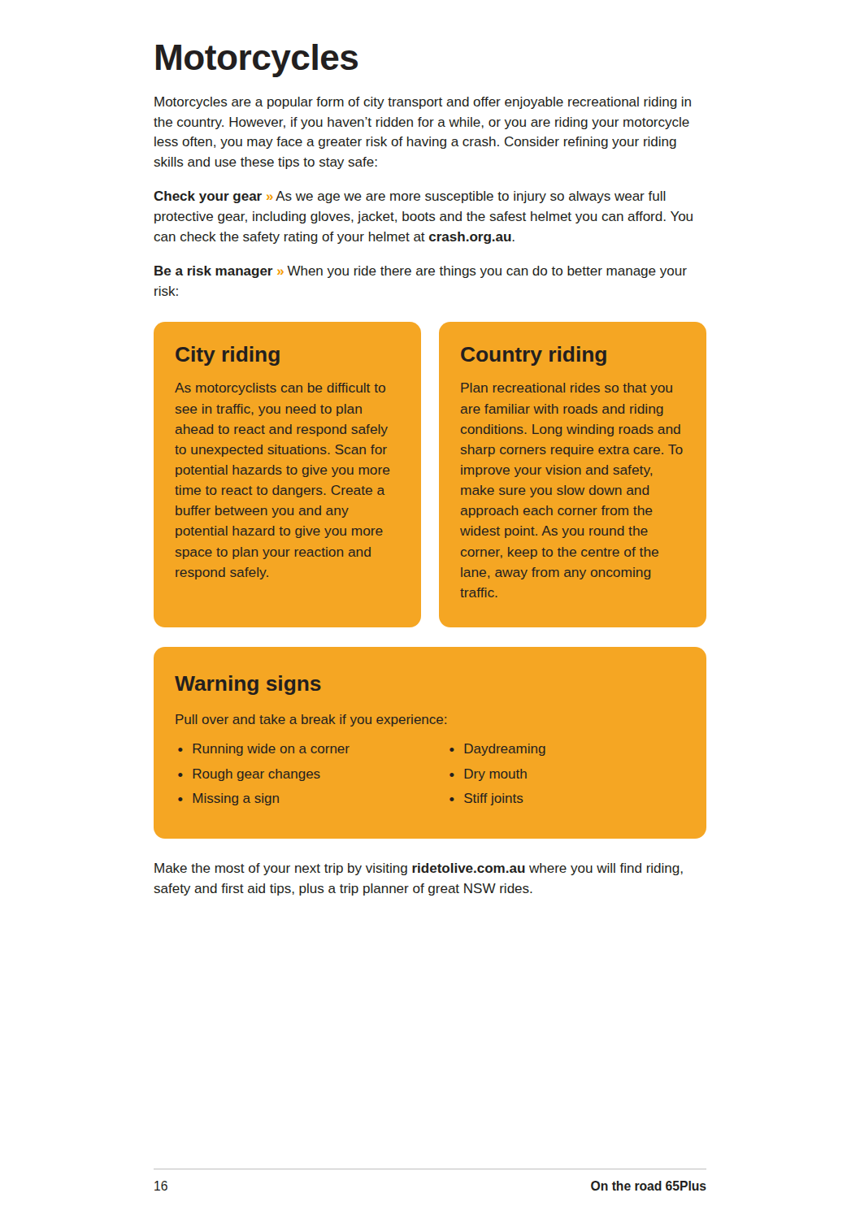Motorcycles
Motorcycles are a popular form of city transport and offer enjoyable recreational riding in the country. However, if you haven’t ridden for a while, or you are riding your motorcycle less often, you may face a greater risk of having a crash. Consider refining your riding skills and use these tips to stay safe:
Check your gear » As we age we are more susceptible to injury so always wear full protective gear, including gloves, jacket, boots and the safest helmet you can afford. You can check the safety rating of your helmet at crash.org.au.
Be a risk manager » When you ride there are things you can do to better manage your risk:
City riding
As motorcyclists can be difficult to see in traffic, you need to plan ahead to react and respond safely to unexpected situations. Scan for potential hazards to give you more time to react to dangers. Create a buffer between you and any potential hazard to give you more space to plan your reaction and respond safely.
Country riding
Plan recreational rides so that you are familiar with roads and riding conditions. Long winding roads and sharp corners require extra care. To improve your vision and safety, make sure you slow down and approach each corner from the widest point. As you round the corner, keep to the centre of the lane, away from any oncoming traffic.
Warning signs
Pull over and take a break if you experience:
Running wide on a corner
Rough gear changes
Missing a sign
Daydreaming
Dry mouth
Stiff joints
Make the most of your next trip by visiting ridetolive.com.au where you will find riding, safety and first aid tips, plus a trip planner of great NSW rides.
16 On the road 65Plus